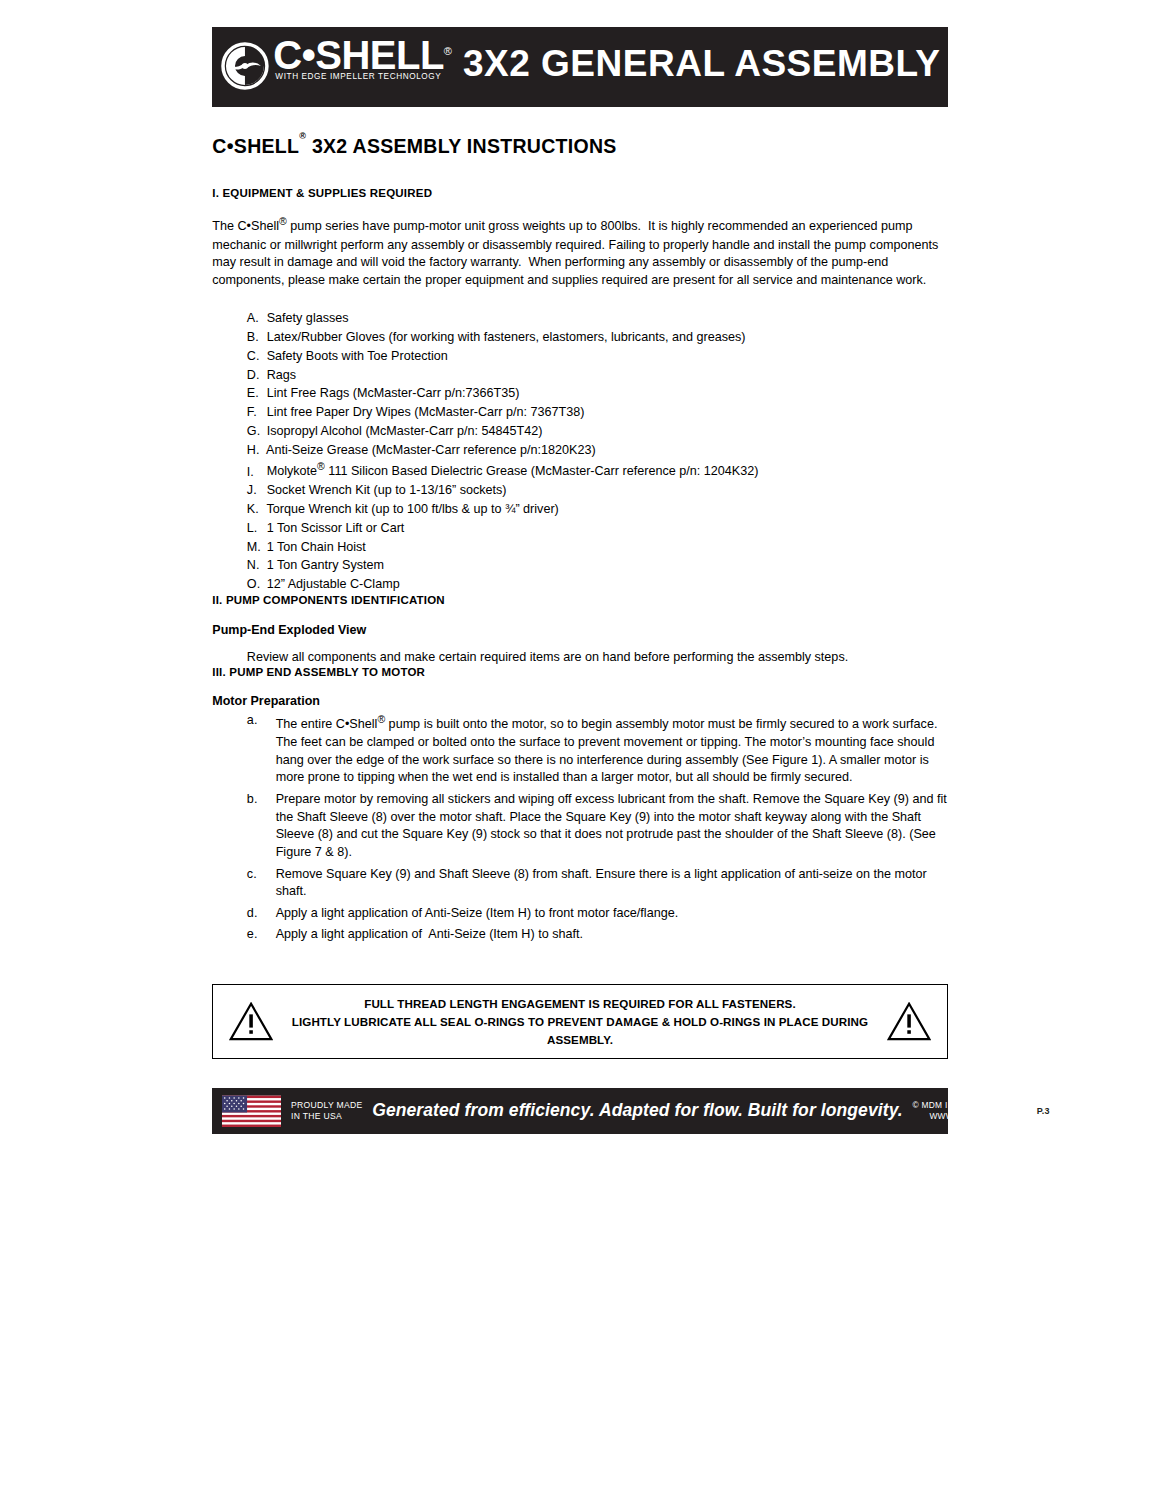C•SHELL® WITH EDGE IMPELLER TECHNOLOGY
3X2 GENERAL ASSEMBLY
C•SHELL® 3X2 ASSEMBLY INSTRUCTIONS
I. EQUIPMENT & SUPPLIES REQUIRED
The C•Shell® pump series have pump-motor unit gross weights up to 800lbs. It is highly recommended an experienced pump mechanic or millwright perform any assembly or disassembly required. Failing to properly handle and install the pump components may result in damage and will void the factory warranty. When performing any assembly or disassembly of the pump-end components, please make certain the proper equipment and supplies required are present for all service and maintenance work.
A. Safety glasses
B. Latex/Rubber Gloves (for working with fasteners, elastomers, lubricants, and greases)
C. Safety Boots with Toe Protection
D. Rags
E. Lint Free Rags (McMaster-Carr p/n:7366T35)
F. Lint free Paper Dry Wipes (McMaster-Carr p/n: 7367T38)
G. Isopropyl Alcohol (McMaster-Carr p/n: 54845T42)
H. Anti-Seize Grease (McMaster-Carr reference p/n:1820K23)
I. Molykote® 111 Silicon Based Dielectric Grease (McMaster-Carr reference p/n: 1204K32)
J. Socket Wrench Kit (up to 1-13/16” sockets)
K. Torque Wrench kit (up to 100 ft/lbs & up to ¾” driver)
L. 1 Ton Scissor Lift or Cart
M. 1 Ton Chain Hoist
N. 1 Ton Gantry System
O. 12” Adjustable C-Clamp
II. PUMP COMPONENTS IDENTIFICATION
Pump-End Exploded View
Review all components and make certain required items are on hand before performing the assembly steps.
III. PUMP END ASSEMBLY TO MOTOR
Motor Preparation
The entire C•Shell® pump is built onto the motor, so to begin assembly motor must be firmly secured to a work surface. The feet can be clamped or bolted onto the surface to prevent movement or tipping. The motor’s mounting face should hang over the edge of the work surface so there is no interference during assembly (See Figure 1). A smaller motor is more prone to tipping when the wet end is installed than a larger motor, but all should be firmly secured.
Prepare motor by removing all stickers and wiping off excess lubricant from the shaft. Remove the Square Key (9) and fit the Shaft Sleeve (8) over the motor shaft. Place the Square Key (9) into the motor shaft keyway along with the Shaft Sleeve (8) and cut the Square Key (9) stock so that it does not protrude past the shoulder of the Shaft Sleeve (8). (See Figure 7 & 8).
Remove Square Key (9) and Shaft Sleeve (8) from shaft. Ensure there is a light application of anti-seize on the motor shaft.
Apply a light application of Anti-Seize (Item H) to front motor face/flange.
Apply a light application of Anti-Seize (Item H) to shaft.
FULL THREAD LENGTH ENGAGEMENT IS REQUIRED FOR ALL FASTENERS.
LIGHTLY LUBRICATE ALL SEAL O-RINGS TO PREVENT DAMAGE & HOLD O-RINGS IN PLACE DURING ASSEMBLY.
PROUDLY MADE
IN THE USA
Generated from efficiency. Adapted for flow. Built for longevity.
© MDM INCORPORATED
WWW.MDMINC.COM
P.3